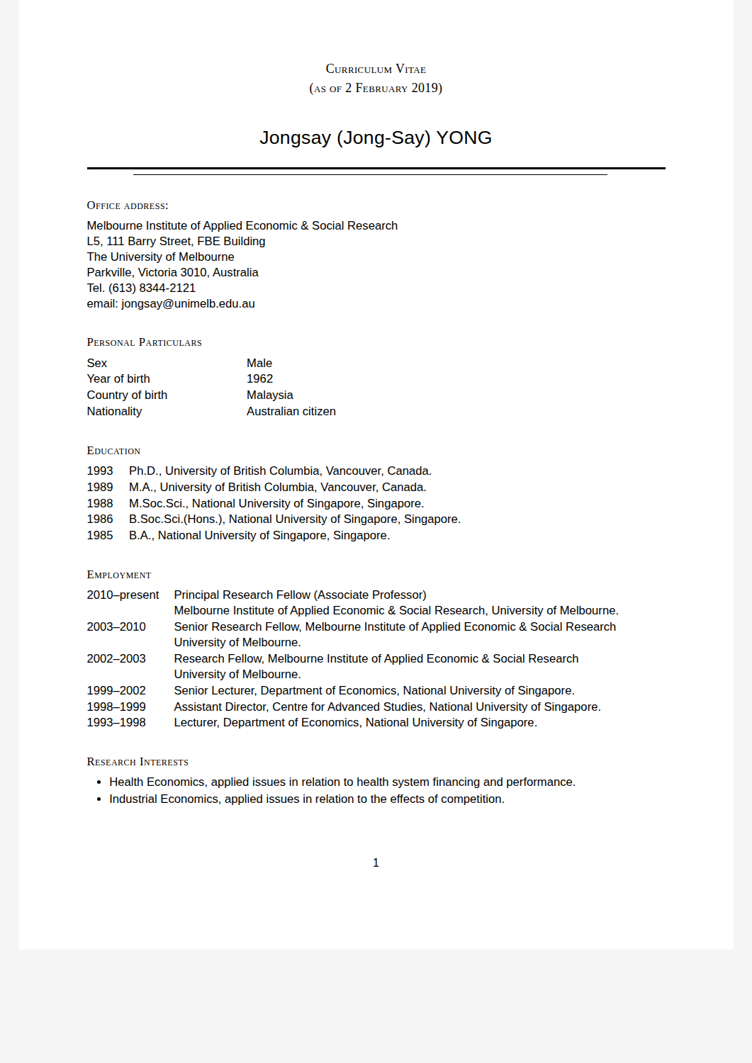Curriculum Vitae
(as of 2 February 2019)
Jongsay (Jong-Say) YONG
Office address:
Melbourne Institute of Applied Economic & Social Research
L5, 111 Barry Street, FBE Building
The University of Melbourne
Parkville, Victoria 3010, Australia
Tel. (613) 8344-2121
email: jongsay@unimelb.edu.au
Personal Particulars
| Sex | Male |
| Year of birth | 1962 |
| Country of birth | Malaysia |
| Nationality | Australian citizen |
Education
| 1993 | Ph.D., University of British Columbia, Vancouver, Canada. |
| 1989 | M.A., University of British Columbia, Vancouver, Canada. |
| 1988 | M.Soc.Sci., National University of Singapore, Singapore. |
| 1986 | B.Soc.Sci.(Hons.), National University of Singapore, Singapore. |
| 1985 | B.A., National University of Singapore, Singapore. |
Employment
| 2010–present | Principal Research Fellow (Associate Professor) Melbourne Institute of Applied Economic & Social Research, University of Melbourne. |
| 2003–2010 | Senior Research Fellow, Melbourne Institute of Applied Economic & Social Research University of Melbourne. |
| 2002–2003 | Research Fellow, Melbourne Institute of Applied Economic & Social Research University of Melbourne. |
| 1999–2002 | Senior Lecturer, Department of Economics, National University of Singapore. |
| 1998–1999 | Assistant Director, Centre for Advanced Studies, National University of Singapore. |
| 1993–1998 | Lecturer, Department of Economics, National University of Singapore. |
Research Interests
Health Economics, applied issues in relation to health system financing and performance.
Industrial Economics, applied issues in relation to the effects of competition.
1